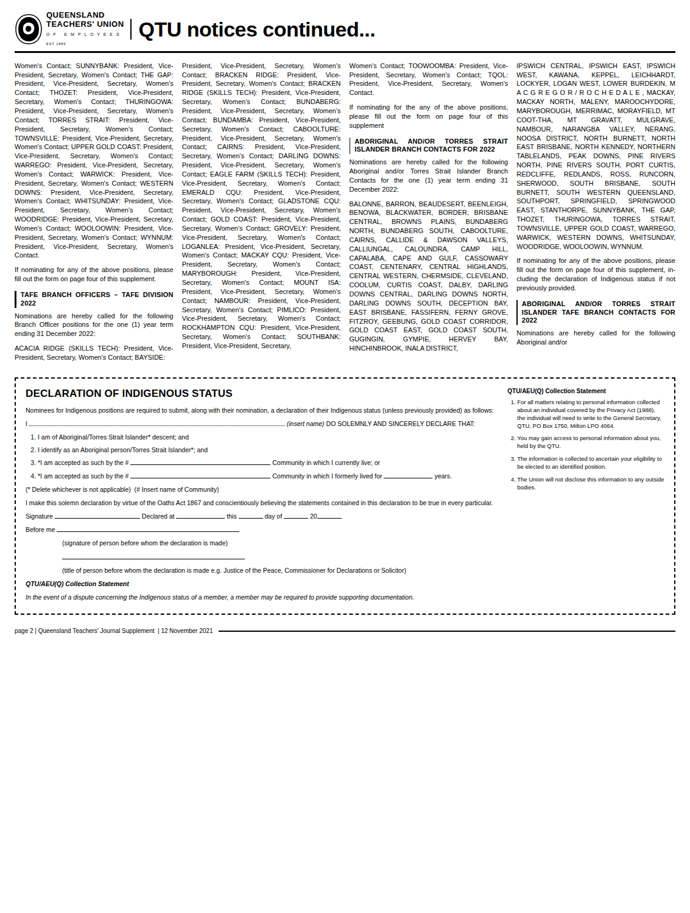QUEENSLAND
TEACHERS' UNION
O F E M P L O Y E E S
EST 1889
QTU notices continued...
Women's Contact; SUNNYBANK: President, Vice-President, Secretary, Women's Contact; THE GAP: President, Vice-President, Secretary, Women's Contact; THOZET: President, Vice-President, Secretary, Women's Contact; THURINGOWA: President, Vice-President, Secretary, Women's Contact; TORRES STRAIT: President, Vice-President, Secretary, Women's Contact; TOWNSVILLE: President, Vice-President, Secretary, Women's Contact; UPPER GOLD COAST: President, Vice-President, Secretary, Women's Contact; WARREGO: President, Vice-President, Secretary, Women's Contact; WARWICK: President, Vice-President, Secretary, Women's Contact; WESTERN DOWNS: President, Vice-President, Secretary, Women's Contact; WHITSUNDAY: President, Vice-President, Secretary, Women's Contact; WOODRIDGE: President, Vice-President, Secretary, Women's Contact; WOOLOOWIN: President, Vice-President, Secretary, Women's Contact; WYNNUM: President, Vice-President, Secretary, Women's Contact.
If nominating for any of the above positions, please fill out the form on page four of this supplement.
TAFE Branch Officers – TAFE Division 2022
Nominations are hereby called for the following Branch Officer positions for the one (1) year term ending 31 December 2022:
ACACIA RIDGE (SKILLS TECH): President, Vice-President, Secretary, Women's Contact; BAYSIDE:
President, Vice-President, Secretary, Women's Contact; BRACKEN RIDGE: President, Vice-President, Secretary, Women's Contact; BRACKEN RIDGE (SKILLS TECH): President, Vice-President, Secretary, Women's Contact; BUNDABERG: President, Vice-President, Secretary, Women's Contact; BUNDAMBA: President, Vice-President, Secretary, Women's Contact; CABOOLTURE: President, Vice-President, Secretary, Women's Contact; CAIRNS: President, Vice-President, Secretary, Women's Contact; DARLING DOWNS: President, Vice-President, Secretary, Women's Contact; EAGLE FARM (SKILLS TECH): President, Vice-President, Secretary, Women's Contact; EMERALD CQU: President, Vice-President, Secretary, Women's Contact; GLADSTONE CQU: President, Vice-President, Secretary, Women's Contact; GOLD COAST: President, Vice-President, Secretary, Women's Contact; GROVELY: President, Vice-President, Secretary, Women's Contact; LOGANLEA: President, Vice-President, Secretary, Women's Contact; MACKAY CQU: President, Vice-President, Secretary, Women's Contact; MARYBOROUGH: President, Vice-President, Secretary, Women's Contact; MOUNT ISA: President, Vice-President, Secretary, Women's Contact; NAMBOUR: President, Vice-President, Secretary, Women's Contact; PIMLICO: President, Vice-President, Secretary, Women's Contact; ROCKHAMPTON CQU: President, Vice-President, Secretary, Women's Contact; SOUTHBANK: President, Vice-President, Secretary,
Women's Contact; TOOWOOMBA: President, Vice-President, Secretary, Women's Contact; TQOL: President, Vice-President, Secretary, Women's Contact.
If nominating for the any of the above positions, please fill out the form on page four of this supplement
Aboriginal and/or Torres Strait Islander Branch Contacts for 2022
Nominations are hereby called for the following Aboriginal and/or Torres Strait Islander Branch Contacts for the one (1) year term ending 31 December 2022:
BALONNE, BARRON, BEAUDESERT, BEENLEIGH, BENOWA, BLACKWATER, BORDER, BRISBANE CENTRAL, BROWNS PLAINS, BUNDABERG NORTH, BUNDABERG SOUTH, CABOOLTURE, CAIRNS, CALLIDE & DAWSON VALLEYS, CALLIUNGAL, CALOUNDRA, CAMP HILL, CAPALABA, CAPE AND GULF, CASSOWARY COAST, CENTENARY, CENTRAL HIGHLANDS, CENTRAL WESTERN, CHERMSIDE, CLEVELAND, COOLUM, CURTIS COAST, DALBY, DARLING DOWNS CENTRAL, DARLING DOWNS NORTH, DARLING DOWNS SOUTH, DECEPTION BAY, EAST BRISBANE, FASSIFERN, FERNY GROVE, FITZROY, GEEBUNG, GOLD COAST CORRIDOR, GOLD COAST EAST, GOLD COAST SOUTH, GUGINGIN, GYMPIE, HERVEY BAY, HINCHINBROOK, INALA DISTRICT,
IPSWICH CENTRAL, IPSWICH EAST, IPSWICH WEST, KAWANA, KEPPEL, LEICHHARDT, LOCKYER, LOGAN WEST, LOWER BURDEKIN, M A C G R E G O R / R O C H E D A L E , MACKAY, MACKAY NORTH, MALENY, MAROOCHYDORE, MARYBOROUGH, MERRIMAC, MORAYFIELD, MT COOT-THA, MT GRAVATT, MULGRAVE, NAMBOUR, NARANGBA VALLEY, NERANG, NOOSA DISTRICT, NORTH BURNETT, NORTH EAST BRISBANE, NORTH KENNEDY, NORTHERN TABLELANDS, PEAK DOWNS, PINE RIVERS NORTH, PINE RIVERS SOUTH, PORT CURTIS, REDCLIFFE, REDLANDS, ROSS, RUNCORN, SHERWOOD, SOUTH BRISBANE, SOUTH BURNETT, SOUTH WESTERN QUEENSLAND, SOUTHPORT, SPRINGFIELD, SPRINGWOOD EAST, STANTHORPE, SUNNYBANK, THE GAP, THOZET, THURINGOWA, TORRES STRAIT, TOWNSVILLE, UPPER GOLD COAST, WARREGO, WARWICK, WESTERN DOWNS, WHITSUNDAY, WOODRIDGE, WOOLOOWIN, WYNNUM.
If nominating for any of the above positions, please fill out the form on page four of this supplement, including the declaration of Indigenous status if not previously provided.
Aboriginal and/or Torres Strait Islander TAFE Branch Contacts for 2022
Nominations are hereby called for the following Aboriginal and/or
DECLARATION OF INDIGENOUS STATUS
Nominees for Indigenous positions are required to submit, along with their nomination, a declaration of their Indigenous status (unless previously provided) as follows:
I (insert name) DO SOLEMNLY AND SINCERELY DECLARE THAT:
I am of Aboriginal/Torres Strait Islander* descent; and
I identify as an Aboriginal person/Torres Strait Islander*; and
*I am accepted as such by the # Community in which I currently live; or
*I am accepted as such by the # Community in which I formerly lived for years.
(* Delete whichever is not applicable) (# Insert name of Community)
I make this solemn declaration by virtue of the Oaths Act 1867 and conscientiously believing the statements contained in this declaration to be true in every particular.
Signature Declared at this day of 20
Before me
(signature of person before whom the declaration is made)
(title of person before whom the declaration is made e.g. Justice of the Peace, Commissioner for Declarations or Solicitor)
QTU/AEU(Q) Collection Statement
In the event of a dispute concerning the Indigenous status of a member, a member may be required to provide supporting documentation.
QTU/AEU(Q) Collection Statement
For all matters relating to personal information collected about an individual covered by the Privacy Act (1988), the individual will need to write to the General Secretary, QTU, PO Box 1750, Milton LPO 4064.
You may gain access to personal information about you, held by the QTU.
The information is collected to ascertain your eligibility to be elected to an identified position.
The Union will not disclose this information to any outside bodies.
page 2 | Queensland Teachers' Journal Supplement | 12 November 2021